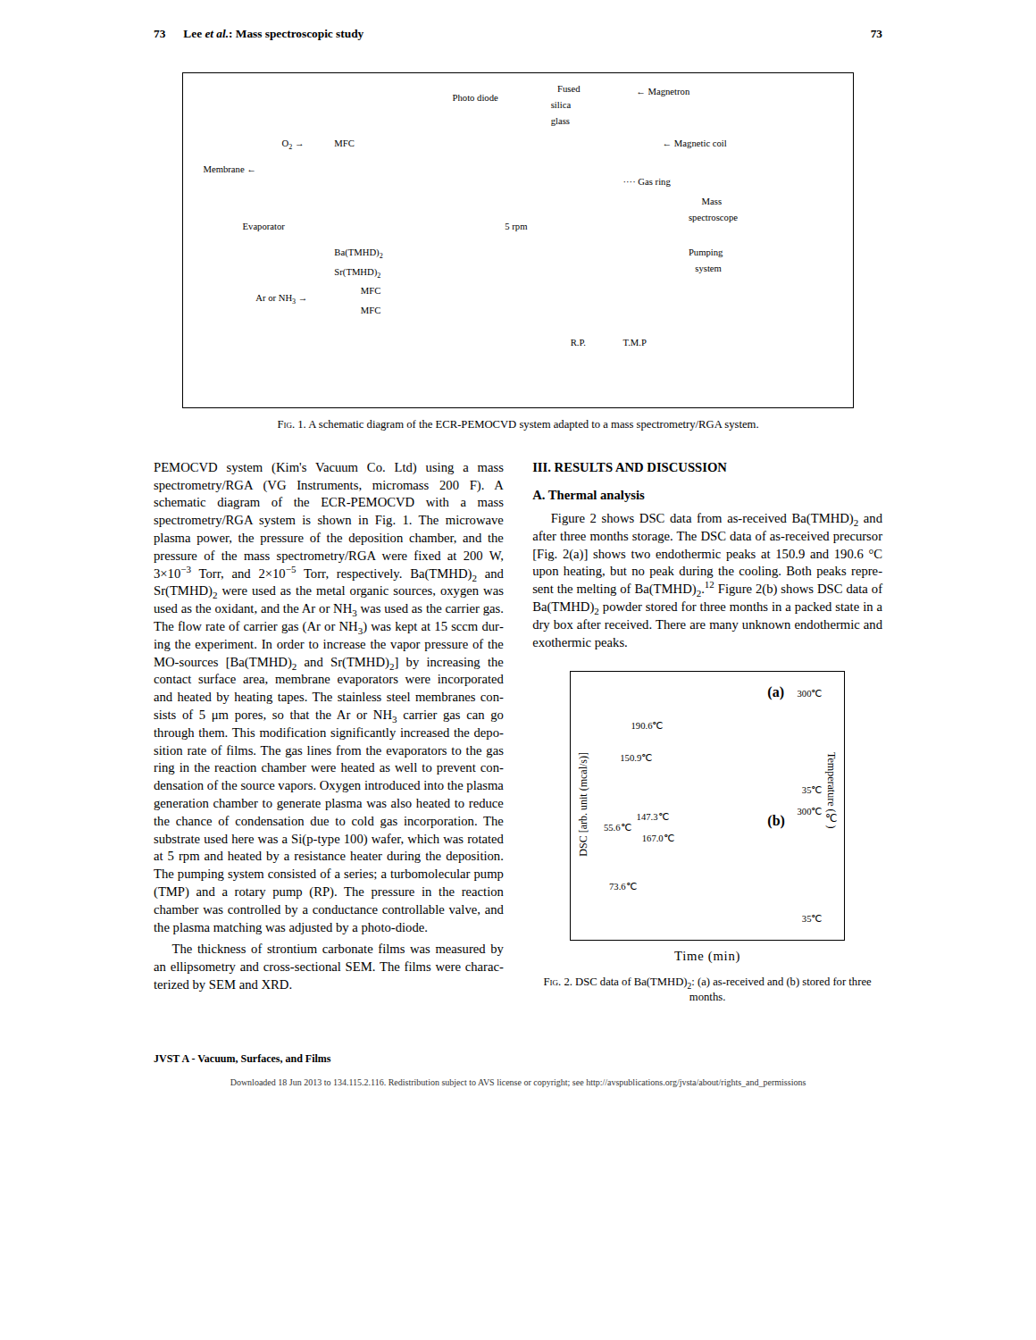73 Lee et al.: Mass spectroscopic study 73
Photo diode Fused silica glass ← Magnetron ← Magnetic coil O2 → MFC ···· Gas ring Membrane ← Evaporator Mass spectroscope 5 rpm Ba(TMHD)2 Sr(TMHD)2 Pumping system Ar or NH3 → MFC MFC R.P. T.M.P
Fig. 1. A schematic diagram of the ECR-PEMOCVD system adapted to a mass spectrometry/RGA system.
PEMOCVD system (Kim's Vacuum Co. Ltd) using a mass spectrometry/RGA (VG Instruments, micromass 200 F). A schematic diagram of the ECR-PEMOCVD with a mass spectrometry/RGA system is shown in Fig. 1. The microwave plasma power, the pressure of the deposition chamber, and the pressure of the mass spectrometry/RGA were fixed at 200 W, 3×10−3 Torr, and 2×10−5 Torr, respectively. Ba(TMHD)2 and Sr(TMHD)2 were used as the metal organic sources, oxygen was used as the oxidant, and the Ar or NH3 was used as the carrier gas. The flow rate of carrier gas (Ar or NH3) was kept at 15 sccm during the experiment. In order to increase the vapor pressure of the MO-sources [Ba(TMHD)2 and Sr(TMHD)2] by increasing the contact surface area, membrane evaporators were incorporated and heated by heating tapes. The stainless steel membranes consists of 5 μm pores, so that the Ar or NH3 carrier gas can go through them. This modification significantly increased the deposition rate of films. The gas lines from the evaporators to the gas ring in the reaction chamber were heated as well to prevent condensation of the source vapors. Oxygen introduced into the plasma generation chamber to generate plasma was also heated to reduce the chance of condensation due to cold gas incorporation. The substrate used here was a Si(p-type 100) wafer, which was rotated at 5 rpm and heated by a resistance heater during the deposition. The pumping system consisted of a series; a turbomolecular pump (TMP) and a rotary pump (RP). The pressure in the reaction chamber was controlled by a conductance controllable valve, and the plasma matching was adjusted by a photo-diode.
The thickness of strontium carbonate films was measured by an ellipsometry and cross-sectional SEM. The films were characterized by SEM and XRD.
III. RESULTS AND DISCUSSION
A. Thermal analysis
Figure 2 shows DSC data from as-received Ba(TMHD)2 and after three months storage. The DSC data of as-received precursor [Fig. 2(a)] shows two endothermic peaks at 150.9 and 190.6 °C upon heating, but no peak during the cooling. Both peaks represent the melting of Ba(TMHD)2.12 Figure 2(b) shows DSC data of Ba(TMHD)2 powder stored for three months in a packed state in a dry box after received. There are many unknown endothermic and exothermic peaks.
DSC [arb. unit (mcal/s)] Temperature (℃) (a) 300℃ 190.6℃ 150.9℃ 35℃ (b) 300℃ 147.3℃ 55.6℃ 167.0℃ 73.6℃ 35℃
Time (min)
Fig. 2. DSC data of Ba(TMHD)2: (a) as-received and (b) stored for three months.
JVST A - Vacuum, Surfaces, and Films
Downloaded 18 Jun 2013 to 134.115.2.116. Redistribution subject to AVS license or copyright; see http://avspublications.org/jvsta/about/rights_and_permissions